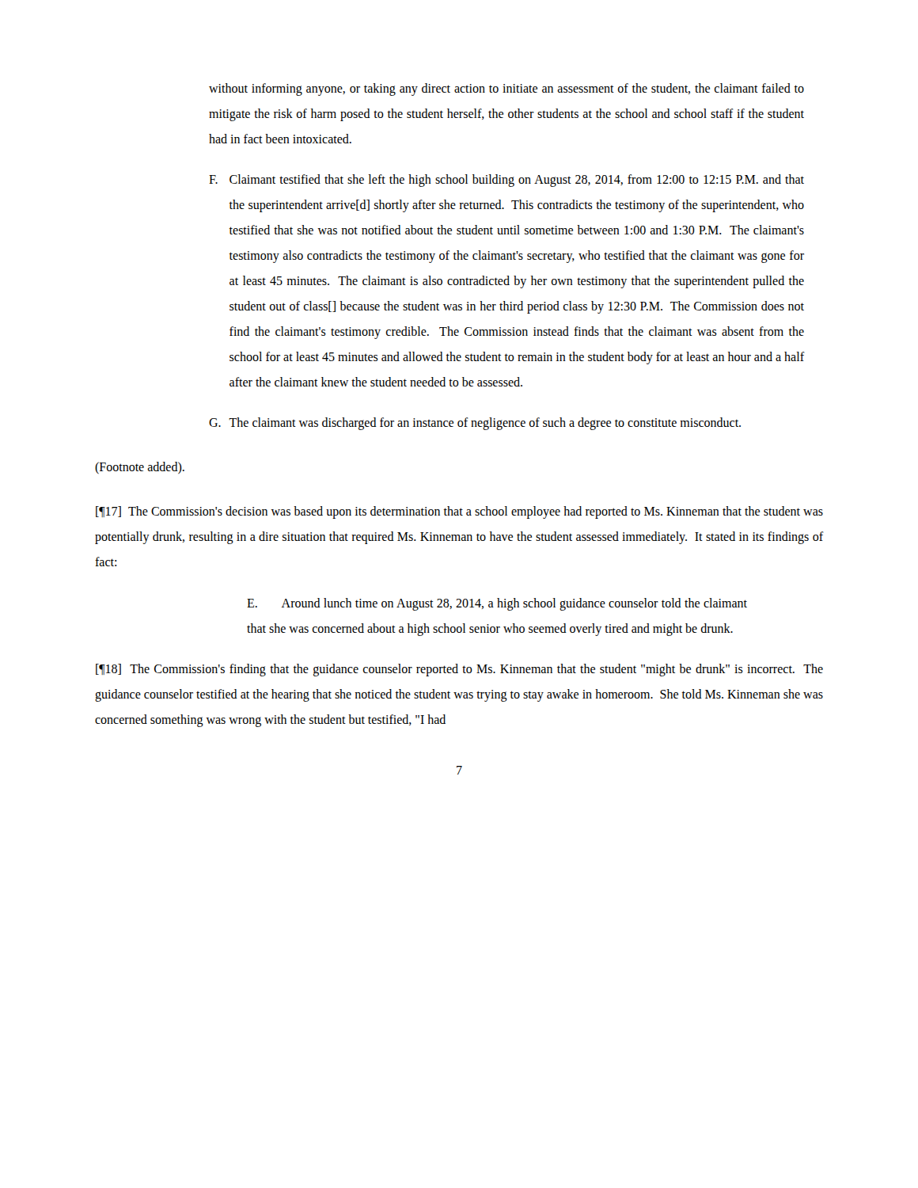without informing anyone, or taking any direct action to initiate an assessment of the student, the claimant failed to mitigate the risk of harm posed to the student herself, the other students at the school and school staff if the student had in fact been intoxicated.
F.
Claimant testified that she left the high school building on August 28, 2014, from 12:00 to 12:15 P.M. and that the superintendent arrive[d] shortly after she returned. This contradicts the testimony of the superintendent, who testified that she was not notified about the student until sometime between 1:00 and 1:30 P.M. The claimant's testimony also contradicts the testimony of the claimant's secretary, who testified that the claimant was gone for at least 45 minutes. The claimant is also contradicted by her own testimony that the superintendent pulled the student out of class[] because the student was in her third period class by 12:30 P.M. The Commission does not find the claimant's testimony credible. The Commission instead finds that the claimant was absent from the school for at least 45 minutes and allowed the student to remain in the student body for at least an hour and a half after the claimant knew the student needed to be assessed.
G.
The claimant was discharged for an instance of negligence of such a degree to constitute misconduct.
(Footnote added).
[¶17] The Commission's decision was based upon its determination that a school employee had reported to Ms. Kinneman that the student was potentially drunk, resulting in a dire situation that required Ms. Kinneman to have the student assessed immediately. It stated in its findings of fact:
E. Around lunch time on August 28, 2014, a high school guidance counselor told the claimant that she was concerned about a high school senior who seemed overly tired and might be drunk.
[¶18] The Commission's finding that the guidance counselor reported to Ms. Kinneman that the student "might be drunk" is incorrect. The guidance counselor testified at the hearing that she noticed the student was trying to stay awake in homeroom. She told Ms. Kinneman she was concerned something was wrong with the student but testified, "I had
7